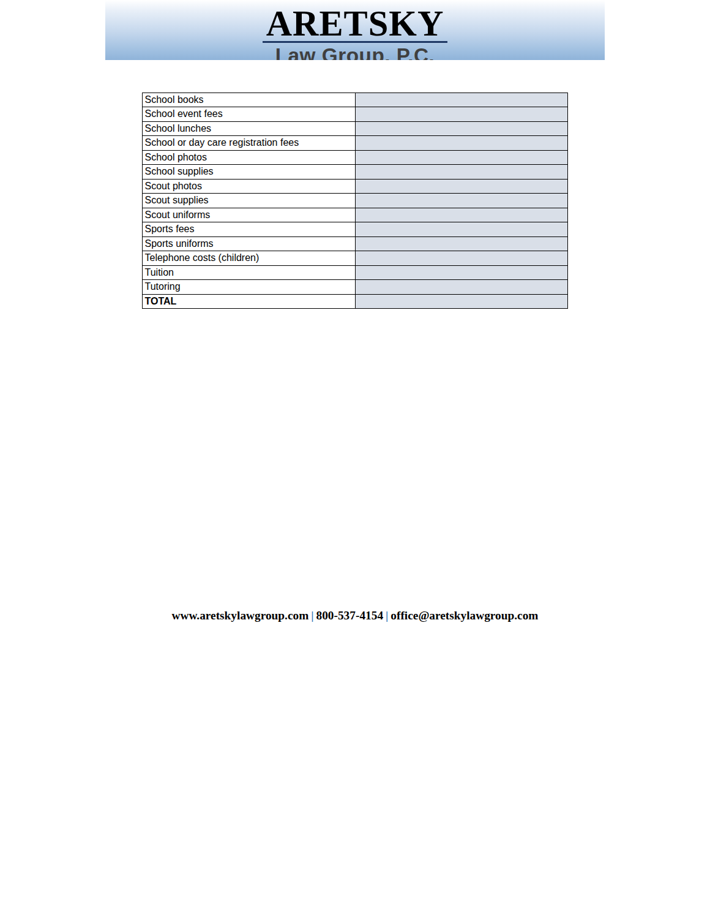ARETSKY
Law Group, P.C.
| School books | |
| School event fees | |
| School lunches | |
| School or day care registration fees | |
| School photos | |
| School supplies | |
| Scout photos | |
| Scout supplies | |
| Scout uniforms | |
| Sports fees | |
| Sports uniforms | |
| Telephone costs (children) | |
| Tuition | |
| Tutoring | |
| TOTAL | |
www.aretskylawgroup.com|800-537-4154|office@aretskylawgroup.com